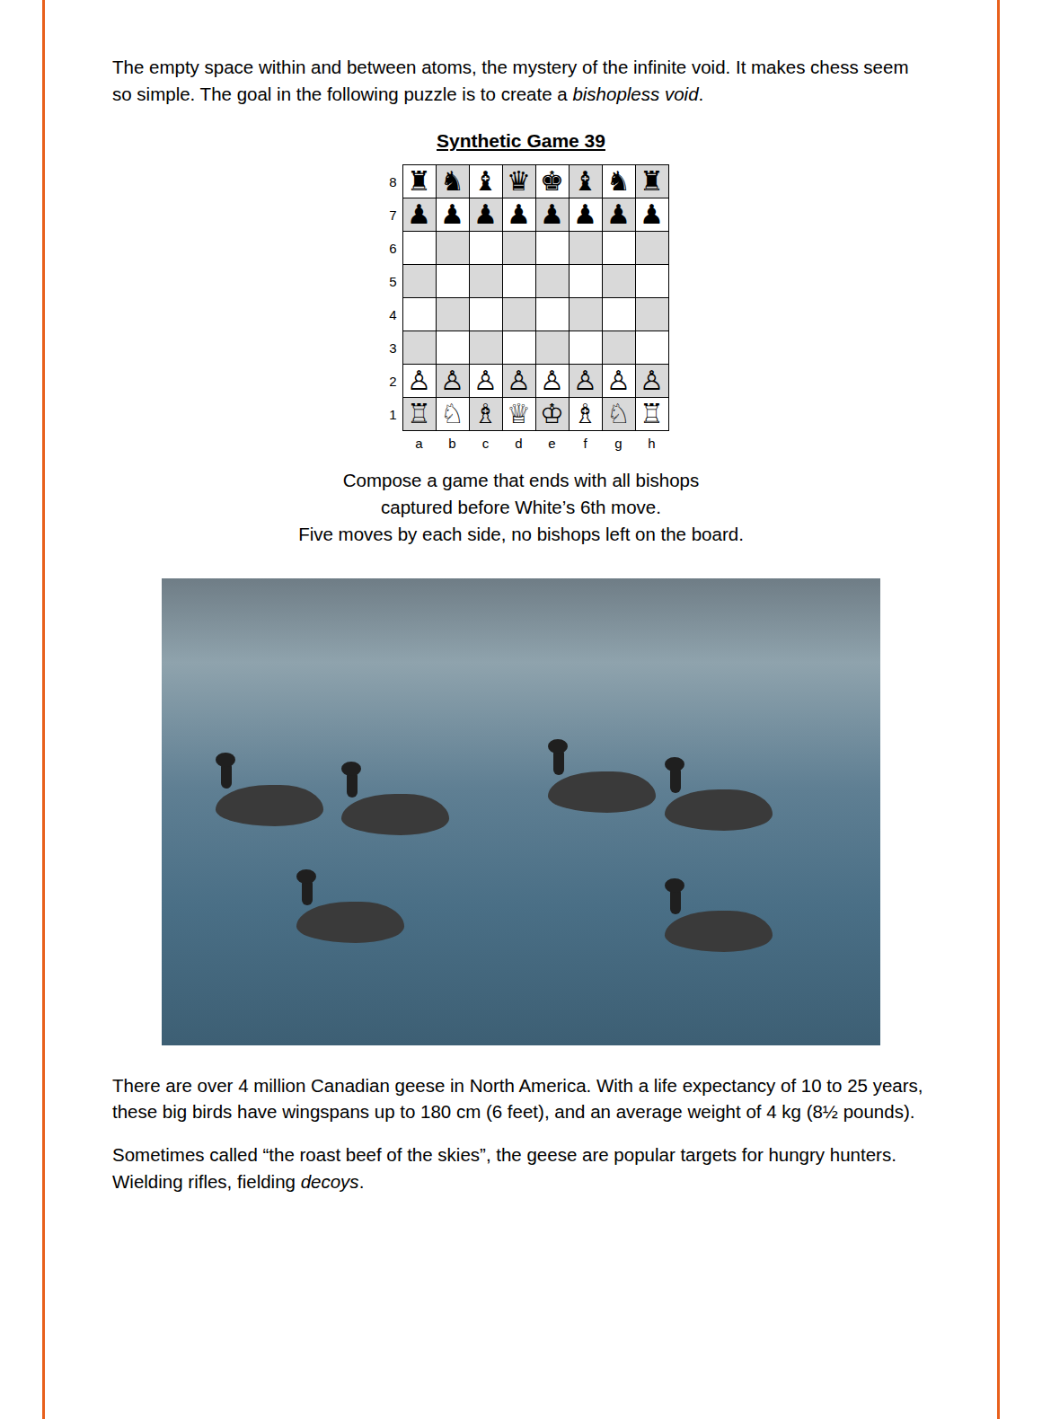The empty space within and between atoms, the mystery of the infinite void. It makes chess seem so simple. The goal in the following puzzle is to create a bishopless void.
Synthetic Game 39
| 8 | ♜ | ♞ | ♝ | ♛ | ♚ | ♝ | ♞ | ♜ |
| 7 | ♟ | ♟ | ♟ | ♟ | ♟ | ♟ | ♟ | ♟ |
| 6 | | | | | | | | |
| 5 | | | | | | | | |
| 4 | | | | | | | | |
| 3 | | | | | | | | |
| 2 | ♙ | ♙ | ♙ | ♙ | ♙ | ♙ | ♙ | ♙ |
| 1 | ♖ | ♘ | ♗ | ♕ | ♔ | ♗ | ♘ | ♖ |
| | a | b | c | d | e | f | g | h |
Compose a game that ends with all bishops
captured before White’s 6th move.
Five moves by each side, no bishops left on the board.
There are over 4 million Canadian geese in North America. With a life expectancy of 10 to 25 years, these big birds have wingspans up to 180 cm (6 feet), and an average weight of 4 kg (8½ pounds).
Sometimes called “the roast beef of the skies”, the geese are popular targets for hungry hunters. Wielding rifles, fielding decoys.